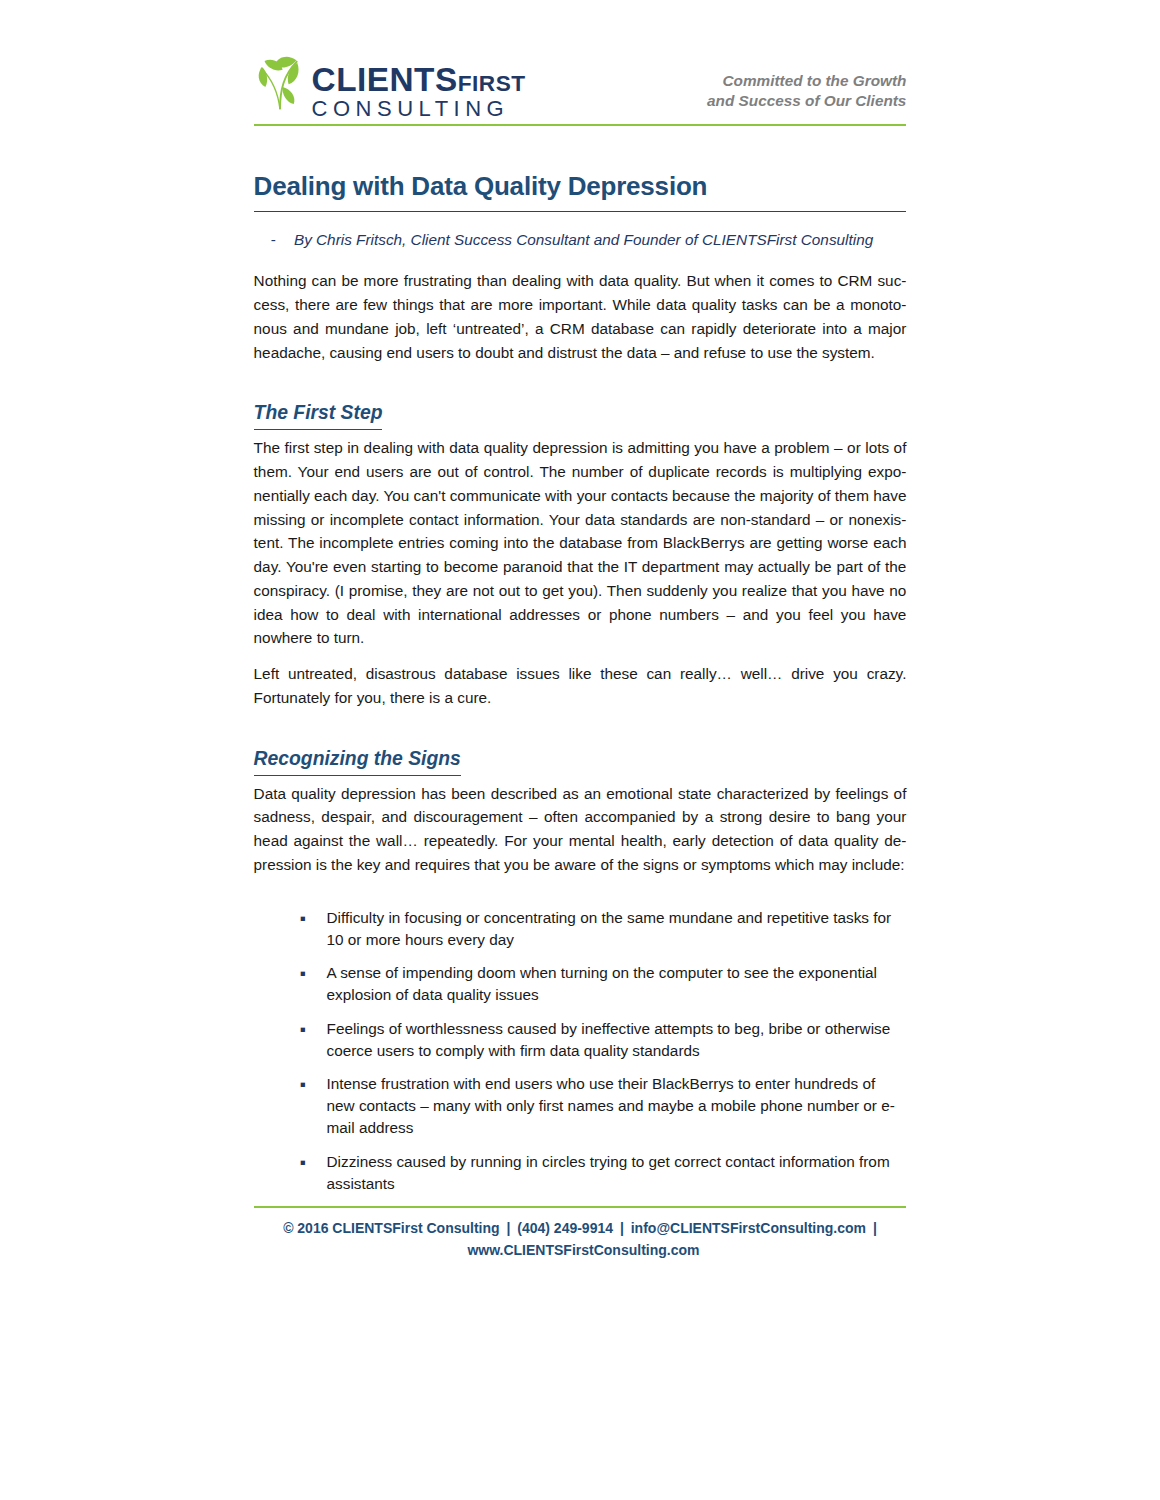CLIENTSFIRST
CONSULTING
Committed to the Growth
and Success of Our Clients
Dealing with Data Quality Depression
By Chris Fritsch, Client Success Consultant and Founder of CLIENTSFirst Consulting
Nothing can be more frustrating than dealing with data quality. But when it comes to CRM success, there are few things that are more important. While data quality tasks can be a monotonous and mundane job, left ‘untreated’, a CRM database can rapidly deteriorate into a major headache, causing end users to doubt and distrust the data – and refuse to use the system.
The First Step
The first step in dealing with data quality depression is admitting you have a problem – or lots of them. Your end users are out of control. The number of duplicate records is multiplying exponentially each day. You can't communicate with your contacts because the majority of them have missing or incomplete contact information. Your data standards are non-standard – or nonexistent. The incomplete entries coming into the database from BlackBerrys are getting worse each day. You're even starting to become paranoid that the IT department may actually be part of the conspiracy. (I promise, they are not out to get you). Then suddenly you realize that you have no idea how to deal with international addresses or phone numbers – and you feel you have nowhere to turn.
Left untreated, disastrous database issues like these can really… well… drive you crazy. Fortunately for you, there is a cure.
Recognizing the Signs
Data quality depression has been described as an emotional state characterized by feelings of sadness, despair, and discouragement – often accompanied by a strong desire to bang your head against the wall… repeatedly. For your mental health, early detection of data quality depression is the key and requires that you be aware of the signs or symptoms which may include:
Difficulty in focusing or concentrating on the same mundane and repetitive tasks for 10 or more hours every day
A sense of impending doom when turning on the computer to see the exponential explosion of data quality issues
Feelings of worthlessness caused by ineffective attempts to beg, bribe or otherwise coerce users to comply with firm data quality standards
Intense frustration with end users who use their BlackBerrys to enter hundreds of new contacts – many with only first names and maybe a mobile phone number or e-mail address
Dizziness caused by running in circles trying to get correct contact information from assistants
© 2016 CLIENTSFirst Consulting | (404) 249-9914 | info@CLIENTSFirstConsulting.com | www.CLIENTSFirstConsulting.com